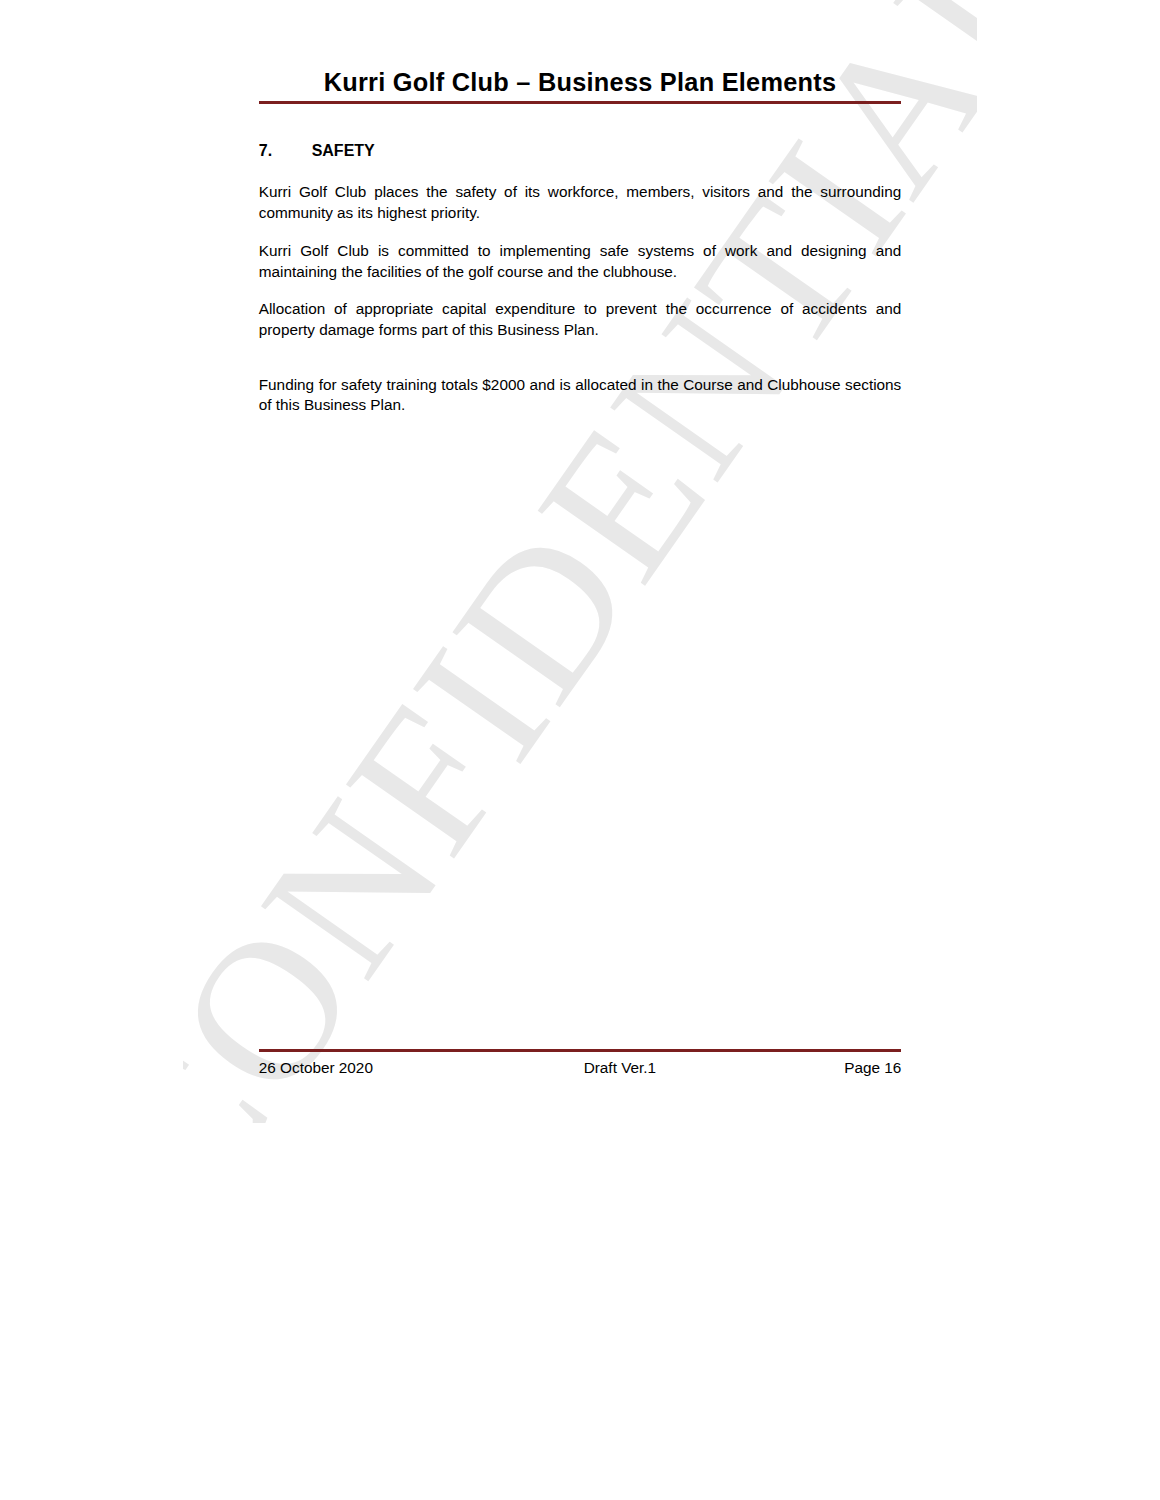CONFIDENTIAL
Kurri Golf Club – Business Plan Elements
7. SAFETY
Kurri Golf Club places the safety of its workforce, members, visitors and the surrounding community as its highest priority.
Kurri Golf Club is committed to implementing safe systems of work and designing and maintaining the facilities of the golf course and the clubhouse.
Allocation of appropriate capital expenditure to prevent the occurrence of accidents and property damage forms part of this Business Plan.
Funding for safety training totals $2000 and is allocated in the Course and Clubhouse sections of this Business Plan.
26 October 2020
Draft Ver.1
Page 16